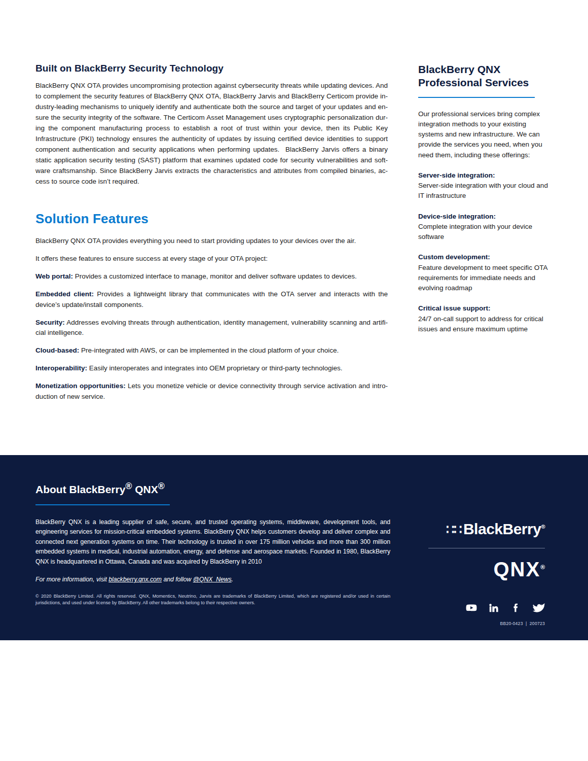Built on BlackBerry Security Technology
BlackBerry QNX OTA provides uncompromising protection against cybersecurity threats while updating devices. And to complement the security features of BlackBerry QNX OTA, BlackBerry Jarvis and BlackBerry Certicom provide industry-leading mechanisms to uniquely identify and authenticate both the source and target of your updates and ensure the security integrity of the software. The Certicom Asset Management uses cryptographic personalization during the component manufacturing process to establish a root of trust within your device, then its Public Key Infrastructure (PKI) technology ensures the authenticity of updates by issuing certified device identities to support component authentication and security applications when performing updates. BlackBerry Jarvis offers a binary static application security testing (SAST) platform that examines updated code for security vulnerabilities and software craftsmanship. Since BlackBerry Jarvis extracts the characteristics and attributes from compiled binaries, access to source code isn’t required.
Solution Features
BlackBerry QNX OTA provides everything you need to start providing updates to your devices over the air.
It offers these features to ensure success at every stage of your OTA project:
Web portal: Provides a customized interface to manage, monitor and deliver software updates to devices.
Embedded client: Provides a lightweight library that communicates with the OTA server and interacts with the device’s update/install components.
Security: Addresses evolving threats through authentication, identity management, vulnerability scanning and artificial intelligence.
Cloud-based: Pre-integrated with AWS, or can be implemented in the cloud platform of your choice.
Interoperability: Easily interoperates and integrates into OEM proprietary or third-party technologies.
Monetization opportunities: Lets you monetize vehicle or device connectivity through service activation and introduction of new service.
BlackBerry QNX
Professional Services
Our professional services bring complex integration methods to your existing systems and new infrastructure. We can provide the services you need, when you need them, including these offerings:
Server-side integration: Server-side integration with your cloud and IT infrastructure
Device-side integration: Complete integration with your device software
Custom development: Feature development to meet specific OTA requirements for immediate needs and evolving roadmap
Critical issue support: 24/7 on-call support to address for critical issues and ensure maximum uptime
About BlackBerry® QNX®
BlackBerry QNX is a leading supplier of safe, secure, and trusted operating systems, middleware, development tools, and engineering services for mission-critical embedded systems. BlackBerry QNX helps customers develop and deliver complex and connected next generation systems on time. Their technology is trusted in over 175 million vehicles and more than 300 million embedded systems in medical, industrial automation, energy, and defense and aerospace markets. Founded in 1980, BlackBerry QNX is headquartered in Ottawa, Canada and was acquired by BlackBerry in 2010
For more information, visit blackberry.qnx.com and follow @QNX_News.
© 2020 BlackBerry Limited. All rights reserved. QNX, Momentics, Neutrino, Jarvis are trademarks of BlackBerry Limited, which are registered and/or used in certain jurisdictions, and used under license by BlackBerry. All other trademarks belong to their respective owners.
∷∷BlackBerry®
QNX®
BB20-0423 | 200723